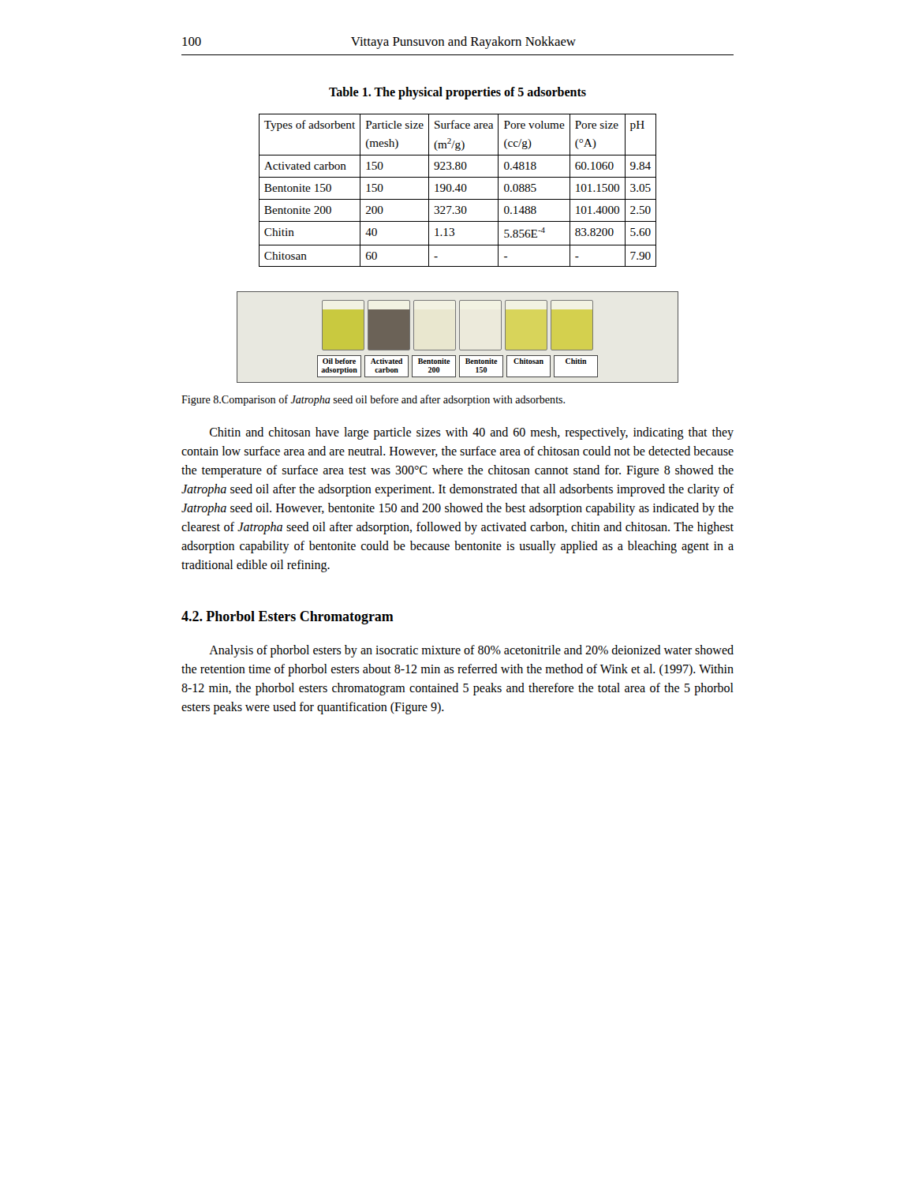100 Vittaya Punsuvon and Rayakorn Nokkaew
Table 1. The physical properties of 5 adsorbents
| Types of adsorbent | Particle size (mesh) | Surface area (m 2 /g) | Pore volume (cc/g) | Pore size (°A) | pH |
| --- | --- | --- | --- | --- | --- |
| Activated carbon | 150 | 923.80 | 0.4818 | 60.1060 | 9.84 |
| Bentonite 150 | 150 | 190.40 | 0.0885 | 101.1500 | 3.05 |
| Bentonite 200 | 200 | 327.30 | 0.1488 | 101.4000 | 2.50 |
| Chitin | 40 | 1.13 | 5.856E -4 | 83.8200 | 5.60 |
| Chitosan | 60 | - | - | - | 7.90 |
Oil before adsorption
Activated carbon
Bentonite 200
Bentonite 150
Chitosan
Chitin
Figure 8.Comparison of Jatropha seed oil before and after adsorption with adsorbents.
Chitin and chitosan have large particle sizes with 40 and 60 mesh, respectively, indicating that they contain low surface area and are neutral. However, the surface area of chitosan could not be detected because the temperature of surface area test was 300°C where the chitosan cannot stand for. Figure 8 showed the Jatropha seed oil after the adsorption experiment. It demonstrated that all adsorbents improved the clarity of Jatropha seed oil. However, bentonite 150 and 200 showed the best adsorption capability as indicated by the clearest of Jatropha seed oil after adsorption, followed by activated carbon, chitin and chitosan. The highest adsorption capability of bentonite could be because bentonite is usually applied as a bleaching agent in a traditional edible oil refining.
4.2. Phorbol Esters Chromatogram
Analysis of phorbol esters by an isocratic mixture of 80% acetonitrile and 20% deionized water showed the retention time of phorbol esters about 8-12 min as referred with the method of Wink et al. (1997). Within 8-12 min, the phorbol esters chromatogram contained 5 peaks and therefore the total area of the 5 phorbol esters peaks were used for quantification (Figure 9).